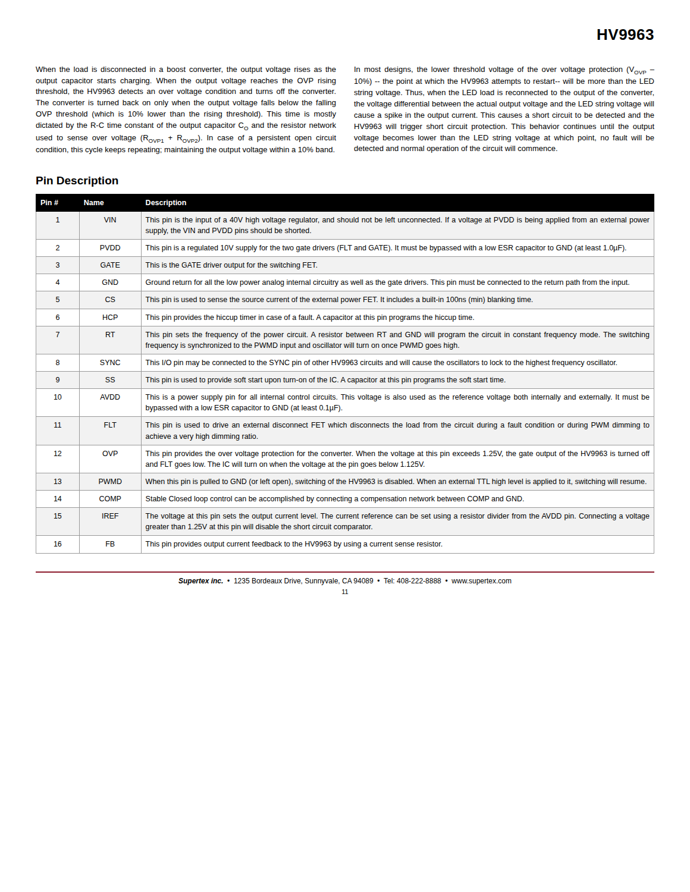HV9963
When the load is disconnected in a boost converter, the output voltage rises as the output capacitor starts charging. When the output voltage reaches the OVP rising threshold, the HV9963 detects an over voltage condition and turns off the converter. The converter is turned back on only when the output voltage falls below the falling OVP threshold (which is 10% lower than the rising threshold). This time is mostly dictated by the R-C time constant of the output capacitor CO and the resistor network used to sense over voltage (ROVP1 + ROVP2). In case of a persistent open circuit condition, this cycle keeps repeating; maintaining the output voltage within a 10% band.
In most designs, the lower threshold voltage of the over voltage protection (VOVP – 10%) -- the point at which the HV9963 attempts to restart-- will be more than the LED string voltage. Thus, when the LED load is reconnected to the output of the converter, the voltage differential between the actual output voltage and the LED string voltage will cause a spike in the output current. This causes a short circuit to be detected and the HV9963 will trigger short circuit protection. This behavior continues until the output voltage becomes lower than the LED string voltage at which point, no fault will be detected and normal operation of the circuit will commence.
Pin Description
| Pin # | Name | Description |
| --- | --- | --- |
| 1 | VIN | This pin is the input of a 40V high voltage regulator, and should not be left unconnected. If a voltage at PVDD is being applied from an external power supply, the VIN and PVDD pins should be shorted. |
| 2 | PVDD | This pin is a regulated 10V supply for the two gate drivers (FLT and GATE). It must be bypassed with a low ESR capacitor to GND (at least 1.0µF). |
| 3 | GATE | This is the GATE driver output for the switching FET. |
| 4 | GND | Ground return for all the low power analog internal circuitry as well as the gate drivers. This pin must be connected to the return path from the input. |
| 5 | CS | This pin is used to sense the source current of the external power FET. It includes a built-in 100ns (min) blanking time. |
| 6 | HCP | This pin provides the hiccup timer in case of a fault. A capacitor at this pin programs the hiccup time. |
| 7 | RT | This pin sets the frequency of the power circuit. A resistor between RT and GND will program the circuit in constant frequency mode. The switching frequency is synchronized to the PWMD input and oscillator will turn on once PWMD goes high. |
| 8 | SYNC | This I/O pin may be connected to the SYNC pin of other HV9963 circuits and will cause the oscillators to lock to the highest frequency oscillator. |
| 9 | SS | This pin is used to provide soft start upon turn-on of the IC. A capacitor at this pin programs the soft start time. |
| 10 | AVDD | This is a power supply pin for all internal control circuits. This voltage is also used as the reference voltage both internally and externally. It must be bypassed with a low ESR capacitor to GND (at least 0.1µF). |
| 11 | FLT | This pin is used to drive an external disconnect FET which disconnects the load from the circuit during a fault condition or during PWM dimming to achieve a very high dimming ratio. |
| 12 | OVP | This pin provides the over voltage protection for the converter. When the voltage at this pin exceeds 1.25V, the gate output of the HV9963 is turned off and FLT goes low. The IC will turn on when the voltage at the pin goes below 1.125V. |
| 13 | PWMD | When this pin is pulled to GND (or left open), switching of the HV9963 is disabled. When an external TTL high level is applied to it, switching will resume. |
| 14 | COMP | Stable Closed loop control can be accomplished by connecting a compensation network between COMP and GND. |
| 15 | IREF | The voltage at this pin sets the output current level. The current reference can be set using a resistor divider from the AVDD pin. Connecting a voltage greater than 1.25V at this pin will disable the short circuit comparator. |
| 16 | FB | This pin provides output current feedback to the HV9963 by using a current sense resistor. |
Supertex inc. • 1235 Bordeaux Drive, Sunnyvale, CA 94089 • Tel: 408-222-8888 • www.supertex.com
11